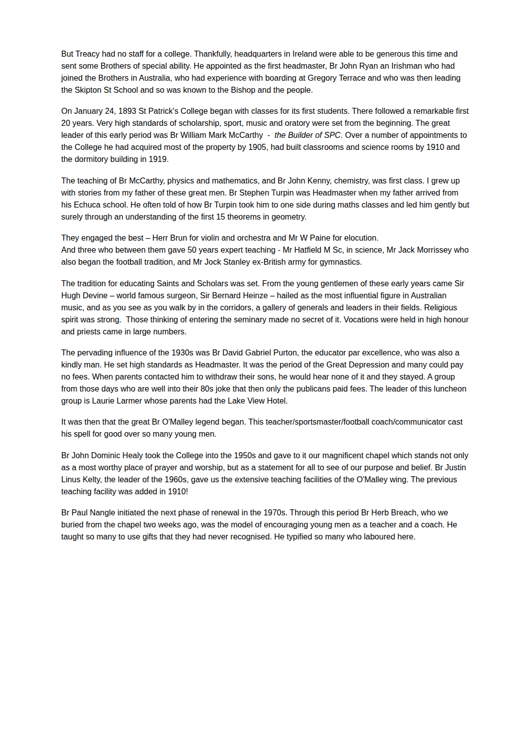But Treacy had no staff for a college. Thankfully, headquarters in Ireland were able to be generous this time and sent some Brothers of special ability. He appointed as the first headmaster, Br John Ryan an Irishman who had joined the Brothers in Australia, who had experience with boarding at Gregory Terrace and who was then leading the Skipton St School and so was known to the Bishop and the people.
On January 24, 1893 St Patrick's College began with classes for its first students. There followed a remarkable first 20 years. Very high standards of scholarship, sport, music and oratory were set from the beginning. The great leader of this early period was Br William Mark McCarthy - the Builder of SPC. Over a number of appointments to the College he had acquired most of the property by 1905, had built classrooms and science rooms by 1910 and the dormitory building in 1919.
The teaching of Br McCarthy, physics and mathematics, and Br John Kenny, chemistry, was first class. I grew up with stories from my father of these great men. Br Stephen Turpin was Headmaster when my father arrived from his Echuca school. He often told of how Br Turpin took him to one side during maths classes and led him gently but surely through an understanding of the first 15 theorems in geometry.
They engaged the best – Herr Brun for violin and orchestra and Mr W Paine for elocution.
And three who between them gave 50 years expert teaching - Mr Hatfield M Sc, in science, Mr Jack Morrissey who also began the football tradition, and Mr Jock Stanley ex-British army for gymnastics.
The tradition for educating Saints and Scholars was set. From the young gentlemen of these early years came Sir Hugh Devine – world famous surgeon, Sir Bernard Heinze – hailed as the most influential figure in Australian music, and as you see as you walk by in the corridors, a gallery of generals and leaders in their fields. Religious spirit was strong. Those thinking of entering the seminary made no secret of it. Vocations were held in high honour and priests came in large numbers.
The pervading influence of the 1930s was Br David Gabriel Purton, the educator par excellence, who was also a kindly man. He set high standards as Headmaster. It was the period of the Great Depression and many could pay no fees. When parents contacted him to withdraw their sons, he would hear none of it and they stayed. A group from those days who are well into their 80s joke that then only the publicans paid fees. The leader of this luncheon group is Laurie Larmer whose parents had the Lake View Hotel.
It was then that the great Br O'Malley legend began. This teacher/sportsmaster/football coach/communicator cast his spell for good over so many young men.
Br John Dominic Healy took the College into the 1950s and gave to it our magnificent chapel which stands not only as a most worthy place of prayer and worship, but as a statement for all to see of our purpose and belief. Br Justin Linus Kelty, the leader of the 1960s, gave us the extensive teaching facilities of the O'Malley wing. The previous teaching facility was added in 1910!
Br Paul Nangle initiated the next phase of renewal in the 1970s. Through this period Br Herb Breach, who we buried from the chapel two weeks ago, was the model of encouraging young men as a teacher and a coach. He taught so many to use gifts that they had never recognised. He typified so many who laboured here.